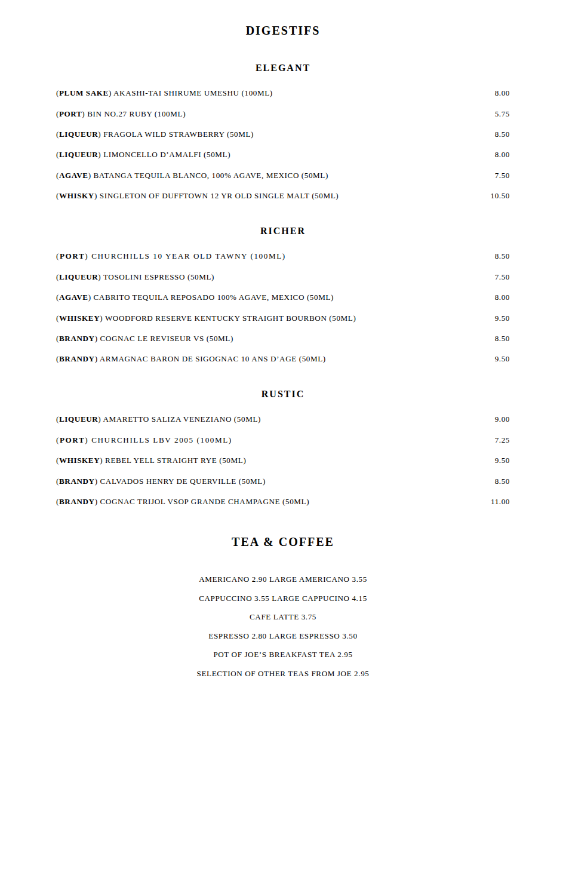DIGESTIFS
ELEGANT
(PLUM SAKE) AKASHI-TAI SHIRUME UMESHU (100ML) 8.00
(PORT) BIN NO.27 RUBY (100ML) 5.75
(LIQUEUR) FRAGOLA WILD STRAWBERRY (50ML) 8.50
(LIQUEUR) LIMONCELLO D’AMALFI (50ML) 8.00
(AGAVE) BATANGA TEQUILA BLANCO, 100% AGAVE, MEXICO (50ML) 7.50
(WHISKY) SINGLETON OF DUFFTOWN 12 YR OLD SINGLE MALT (50ML) 10.50
RICHER
(PORT) CHURCHILLS 10 YEAR OLD TAWNY (100ML) 8.50
(LIQUEUR) TOSOLINI ESPRESSO (50ML) 7.50
(AGAVE) CABRITO TEQUILA REPOSADO 100% AGAVE, MEXICO (50ML) 8.00
(WHISKEY) WOODFORD RESERVE KENTUCKY STRAIGHT BOURBON (50ML) 9.50
(BRANDY) COGNAC LE REVISEUR VS (50ML) 8.50
(BRANDY) ARMAGNAC BARON DE SIGOGNAC 10 ANS D’AGE (50ML) 9.50
RUSTIC
(LIQUEUR) AMARETTO SALIZA VENEZIANO (50ML) 9.00
(PORT) CHURCHILLS LBV 2005 (100ML) 7.25
(WHISKEY) REBEL YELL STRAIGHT RYE (50ML) 9.50
(BRANDY) CALVADOS HENRY DE QUERVILLE (50ML) 8.50
(BRANDY) COGNAC TRIJOL VSOP GRANDE CHAMPAGNE (50ML) 11.00
TEA & COFFEE
AMERICANO 2.90 LARGE AMERICANO 3.55
CAPPUCCINO 3.55 LARGE CAPPUCINO 4.15
CAFE LATTE 3.75
ESPRESSO 2.80 LARGE ESPRESSO 3.50
POT OF JOE’S BREAKFAST TEA 2.95
SELECTION OF OTHER TEAS FROM JOE 2.95